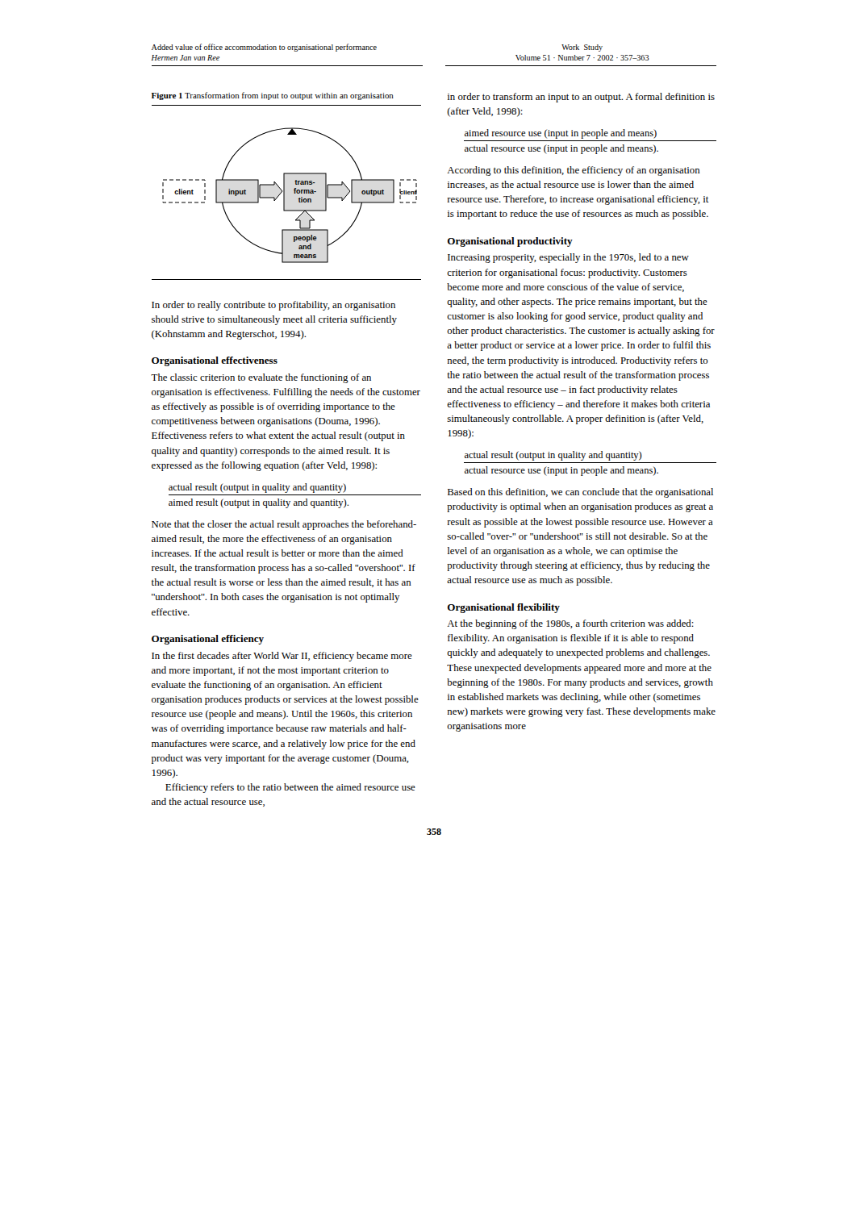Added value of office accommodation to organisational performance Hermen Jan van Ree
Work Study Volume 51 · Number 7 · 2002 · 357–363
Figure 1 Transformation from input to output within an organisation
client input trans- forma- tion output client people and means
In order to really contribute to profitability, an organisation should strive to simultaneously meet all criteria sufficiently (Kohnstamm and Regterschot, 1994).
Organisational effectiveness
The classic criterion to evaluate the functioning of an organisation is effectiveness. Fulfilling the needs of the customer as effectively as possible is of overriding importance to the competitiveness between organisations (Douma, 1996). Effectiveness refers to what extent the actual result (output in quality and quantity) corresponds to the aimed result. It is expressed as the following equation (after Veld, 1998):
actual result (output in quality and quantity) aimed result (output in quality and quantity).
Note that the closer the actual result approaches the beforehand-aimed result, the more the effectiveness of an organisation increases. If the actual result is better or more than the aimed result, the transformation process has a so-called ''overshoot''. If the actual result is worse or less than the aimed result, it has an ''undershoot''. In both cases the organisation is not optimally effective.
Organisational efficiency
In the first decades after World War II, efficiency became more and more important, if not the most important criterion to evaluate the functioning of an organisation. An efficient organisation produces products or services at the lowest possible resource use (people and means). Until the 1960s, this criterion was of overriding importance because raw materials and half-manufactures were scarce, and a relatively low price for the end product was very important for the average customer (Douma, 1996).
Efficiency refers to the ratio between the aimed resource use and the actual resource use,
in order to transform an input to an output. A formal definition is (after Veld, 1998):
aimed resource use (input in people and means) actual resource use (input in people and means).
According to this definition, the efficiency of an organisation increases, as the actual resource use is lower than the aimed resource use. Therefore, to increase organisational efficiency, it is important to reduce the use of resources as much as possible.
Organisational productivity
Increasing prosperity, especially in the 1970s, led to a new criterion for organisational focus: productivity. Customers become more and more conscious of the value of service, quality, and other aspects. The price remains important, but the customer is also looking for good service, product quality and other product characteristics. The customer is actually asking for a better product or service at a lower price. In order to fulfil this need, the term productivity is introduced. Productivity refers to the ratio between the actual result of the transformation process and the actual resource use – in fact productivity relates effectiveness to efficiency – and therefore it makes both criteria simultaneously controllable. A proper definition is (after Veld, 1998):
actual result (output in quality and quantity) actual resource use (input in people and means).
Based on this definition, we can conclude that the organisational productivity is optimal when an organisation produces as great a result as possible at the lowest possible resource use. However a so-called ''over-'' or ''undershoot'' is still not desirable. So at the level of an organisation as a whole, we can optimise the productivity through steering at efficiency, thus by reducing the actual resource use as much as possible.
Organisational flexibility
At the beginning of the 1980s, a fourth criterion was added: flexibility. An organisation is flexible if it is able to respond quickly and adequately to unexpected problems and challenges. These unexpected developments appeared more and more at the beginning of the 1980s. For many products and services, growth in established markets was declining, while other (sometimes new) markets were growing very fast. These developments make organisations more
358